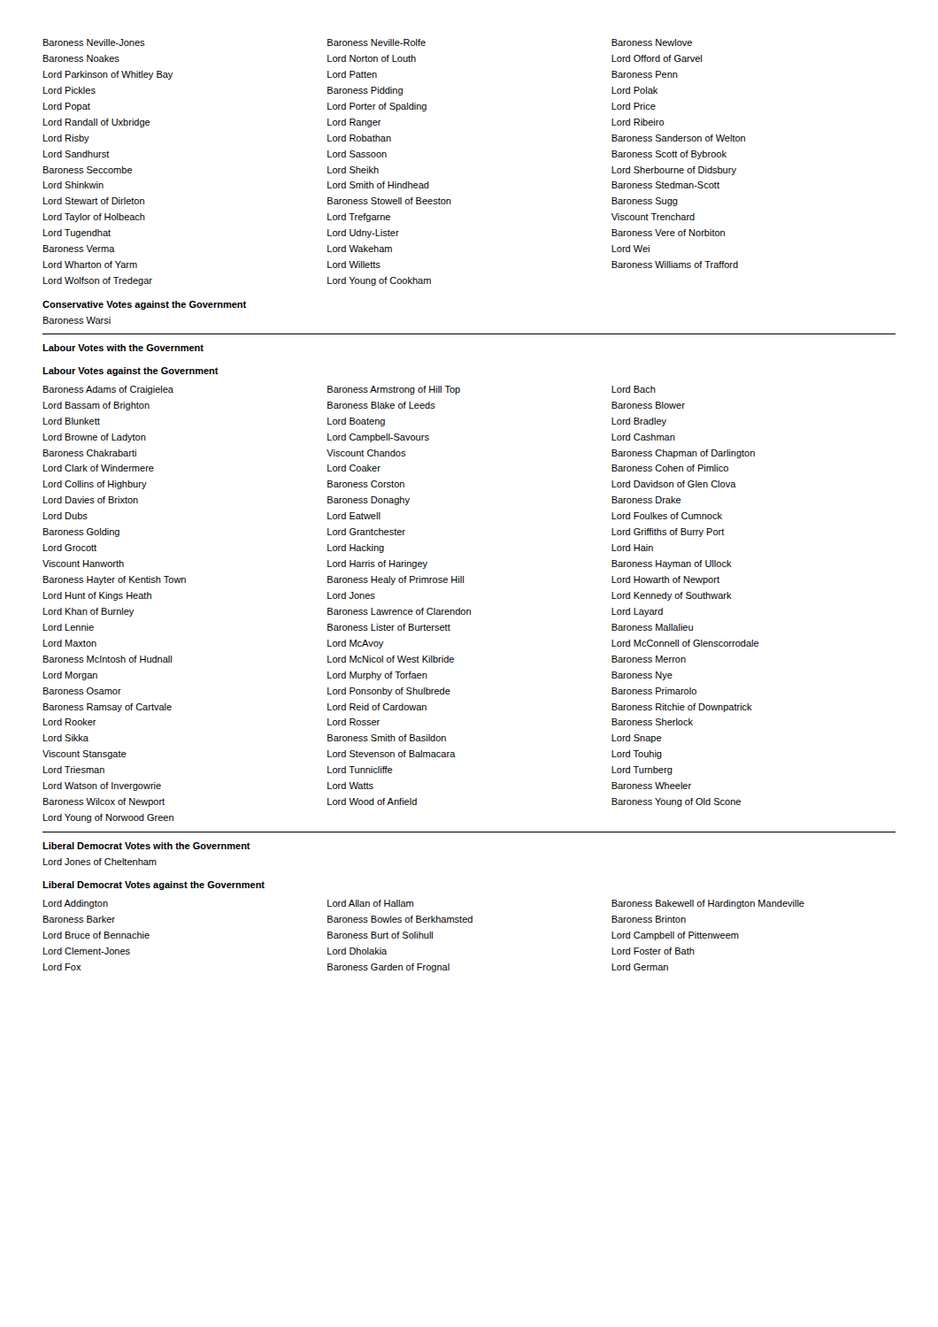| Baroness Neville-Jones | Baroness Neville-Rolfe | Baroness Newlove |
| Baroness Noakes | Lord Norton of Louth | Lord Offord of Garvel |
| Lord Parkinson of Whitley Bay | Lord Patten | Baroness Penn |
| Lord Pickles | Baroness Pidding | Lord Polak |
| Lord Popat | Lord Porter of Spalding | Lord Price |
| Lord Randall of Uxbridge | Lord Ranger | Lord Ribeiro |
| Lord Risby | Lord Robathan | Baroness Sanderson of Welton |
| Lord Sandhurst | Lord Sassoon | Baroness Scott of Bybrook |
| Baroness Seccombe | Lord Sheikh | Lord Sherbourne of Didsbury |
| Lord Shinkwin | Lord Smith of Hindhead | Baroness Stedman-Scott |
| Lord Stewart of Dirleton | Baroness Stowell of Beeston | Baroness Sugg |
| Lord Taylor of Holbeach | Lord Trefgarne | Viscount Trenchard |
| Lord Tugendhat | Lord Udny-Lister | Baroness Vere of Norbiton |
| Baroness Verma | Lord Wakeham | Lord Wei |
| Lord Wharton of Yarm | Lord Willetts | Baroness Williams of Trafford |
| Lord Wolfson of Tredegar | Lord Young of Cookham | |
Conservative Votes against the Government
Baroness Warsi
Labour Votes with the Government
Labour Votes against the Government
| Baroness Adams of Craigielea | Baroness Armstrong of Hill Top | Lord Bach |
| Lord Bassam of Brighton | Baroness Blake of Leeds | Baroness Blower |
| Lord Blunkett | Lord Boateng | Lord Bradley |
| Lord Browne of Ladyton | Lord Campbell-Savours | Lord Cashman |
| Baroness Chakrabarti | Viscount Chandos | Baroness Chapman of Darlington |
| Lord Clark of Windermere | Lord Coaker | Baroness Cohen of Pimlico |
| Lord Collins of Highbury | Baroness Corston | Lord Davidson of Glen Clova |
| Lord Davies of Brixton | Baroness Donaghy | Baroness Drake |
| Lord Dubs | Lord Eatwell | Lord Foulkes of Cumnock |
| Baroness Golding | Lord Grantchester | Lord Griffiths of Burry Port |
| Lord Grocott | Lord Hacking | Lord Hain |
| Viscount Hanworth | Lord Harris of Haringey | Baroness Hayman of Ullock |
| Baroness Hayter of Kentish Town | Baroness Healy of Primrose Hill | Lord Howarth of Newport |
| Lord Hunt of Kings Heath | Lord Jones | Lord Kennedy of Southwark |
| Lord Khan of Burnley | Baroness Lawrence of Clarendon | Lord Layard |
| Lord Lennie | Baroness Lister of Burtersett | Baroness Mallalieu |
| Lord Maxton | Lord McAvoy | Lord McConnell of Glenscorrodale |
| Baroness McIntosh of Hudnall | Lord McNicol of West Kilbride | Baroness Merron |
| Lord Morgan | Lord Murphy of Torfaen | Baroness Nye |
| Baroness Osamor | Lord Ponsonby of Shulbrede | Baroness Primarolo |
| Baroness Ramsay of Cartvale | Lord Reid of Cardowan | Baroness Ritchie of Downpatrick |
| Lord Rooker | Lord Rosser | Baroness Sherlock |
| Lord Sikka | Baroness Smith of Basildon | Lord Snape |
| Viscount Stansgate | Lord Stevenson of Balmacara | Lord Touhig |
| Lord Triesman | Lord Tunnicliffe | Lord Turnberg |
| Lord Watson of Invergowrie | Lord Watts | Baroness Wheeler |
| Baroness Wilcox of Newport | Lord Wood of Anfield | Baroness Young of Old Scone |
| Lord Young of Norwood Green | | |
Liberal Democrat Votes with the Government
Lord Jones of Cheltenham
Liberal Democrat Votes against the Government
| Lord Addington | Lord Allan of Hallam | Baroness Bakewell of Hardington Mandeville |
| Baroness Barker | Baroness Bowles of Berkhamsted | Baroness Brinton |
| Lord Bruce of Bennachie | Baroness Burt of Solihull | Lord Campbell of Pittenweem |
| Lord Clement-Jones | Lord Dholakia | Lord Foster of Bath |
| Lord Fox | Baroness Garden of Frognal | Lord German |